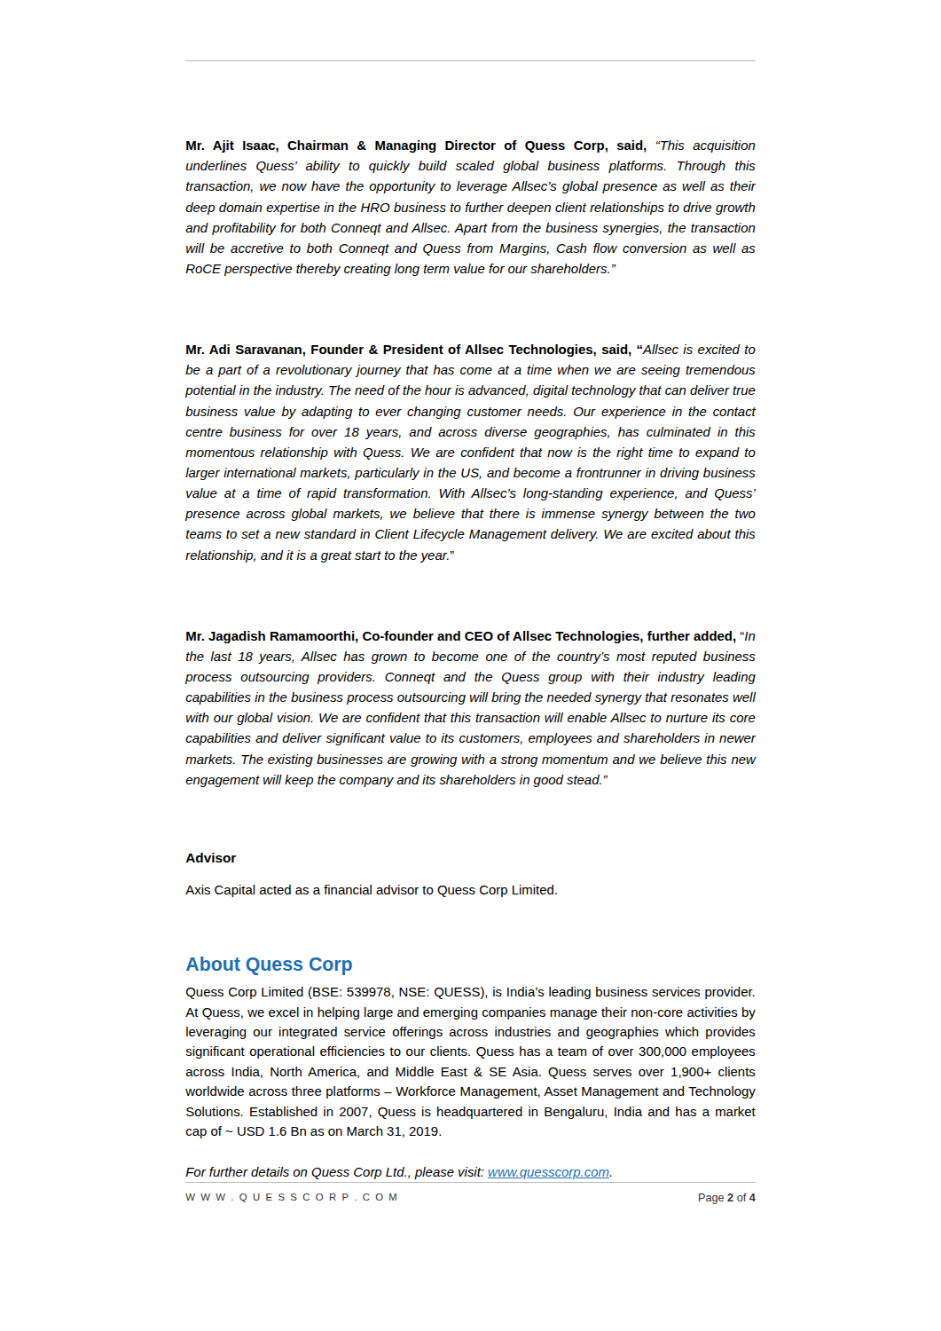Mr. Ajit Isaac, Chairman & Managing Director of Quess Corp, said, “This acquisition underlines Quess’ ability to quickly build scaled global business platforms. Through this transaction, we now have the opportunity to leverage Allsec’s global presence as well as their deep domain expertise in the HRO business to further deepen client relationships to drive growth and profitability for both Conneqt and Allsec. Apart from the business synergies, the transaction will be accretive to both Conneqt and Quess from Margins, Cash flow conversion as well as RoCE perspective thereby creating long term value for our shareholders.”
Mr. Adi Saravanan, Founder & President of Allsec Technologies, said, “Allsec is excited to be a part of a revolutionary journey that has come at a time when we are seeing tremendous potential in the industry. The need of the hour is advanced, digital technology that can deliver true business value by adapting to ever changing customer needs. Our experience in the contact centre business for over 18 years, and across diverse geographies, has culminated in this momentous relationship with Quess. We are confident that now is the right time to expand to larger international markets, particularly in the US, and become a frontrunner in driving business value at a time of rapid transformation. With Allsec’s long-standing experience, and Quess’ presence across global markets, we believe that there is immense synergy between the two teams to set a new standard in Client Lifecycle Management delivery. We are excited about this relationship, and it is a great start to the year.”
Mr. Jagadish Ramamoorthi, Co-founder and CEO of Allsec Technologies, further added, “In the last 18 years, Allsec has grown to become one of the country’s most reputed business process outsourcing providers. Conneqt and the Quess group with their industry leading capabilities in the business process outsourcing will bring the needed synergy that resonates well with our global vision. We are confident that this transaction will enable Allsec to nurture its core capabilities and deliver significant value to its customers, employees and shareholders in newer markets. The existing businesses are growing with a strong momentum and we believe this new engagement will keep the company and its shareholders in good stead.”
Advisor
Axis Capital acted as a financial advisor to Quess Corp Limited.
About Quess Corp
Quess Corp Limited (BSE: 539978, NSE: QUESS), is India’s leading business services provider. At Quess, we excel in helping large and emerging companies manage their non-core activities by leveraging our integrated service offerings across industries and geographies which provides significant operational efficiencies to our clients. Quess has a team of over 300,000 employees across India, North America, and Middle East & SE Asia. Quess serves over 1,900+ clients worldwide across three platforms – Workforce Management, Asset Management and Technology Solutions. Established in 2007, Quess is headquartered in Bengaluru, India and has a market cap of ~ USD 1.6 Bn as on March 31, 2019.
For further details on Quess Corp Ltd., please visit: www.quesscorp.com.
W W W . Q U E S S C O R P . C O M
Page 2 of 4